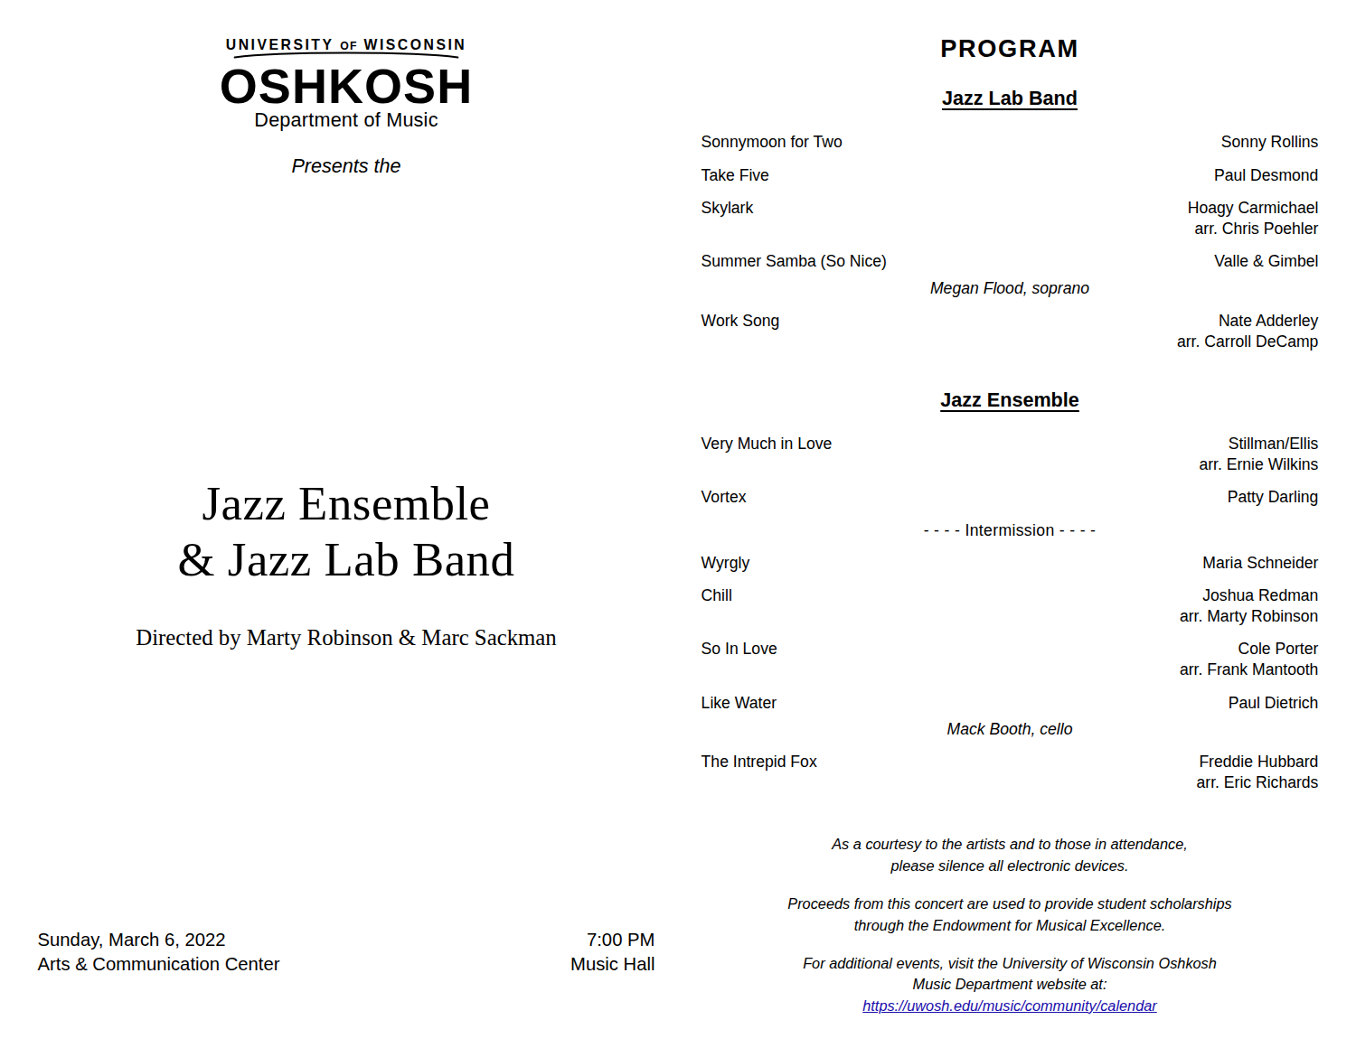University of Wisconsin
OSHKOSH
Department of Music
Presents the
Jazz Ensemble
& Jazz Lab Band
Directed by Marty Robinson & Marc Sackman
Sunday, March 6, 2022
Arts & Communication Center
7:00 PM
Music Hall
PROGRAM
Jazz Lab Band
| Sonnymoon for Two | | Sonny Rollins |
| Take Five | | Paul Desmond |
| Skylark | | Hoagy Carmichael arr. Chris Poehler |
| Summer Samba (So Nice) | | Valle & Gimbel |
| Megan Flood, soprano |
| Work Song | | Nate Adderley arr. Carroll DeCamp |
Jazz Ensemble
| Very Much in Love | | Stillman/Ellis arr. Ernie Wilkins |
| Vortex | | Patty Darling |
| - - - - Intermission - - - - |
| Wyrgly | | Maria Schneider |
| Chill | | Joshua Redman arr. Marty Robinson |
| So In Love | | Cole Porter arr. Frank Mantooth |
| Like Water | | Paul Dietrich |
| Mack Booth, cello |
| The Intrepid Fox | | Freddie Hubbard arr. Eric Richards |
As a courtesy to the artists and to those in attendance,
please silence all electronic devices.
Proceeds from this concert are used to provide student scholarships
through the Endowment for Musical Excellence.
For additional events, visit the University of Wisconsin Oshkosh
Music Department website at:
https://uwosh.edu/music/community/calendar